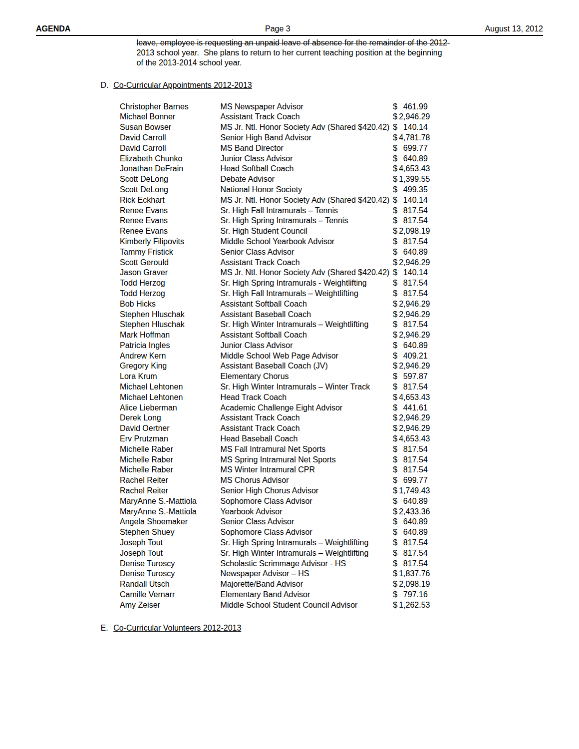AGENDA
Page 3
August 13, 2012
leave, employee is requesting an unpaid leave of absence for the remainder of the 2012-
2013 school year. She plans to return to her current teaching position at the beginning
of the 2013-2014 school year.
D. Co-Curricular Appointments 2012-2013
| Christopher Barnes | MS Newspaper Advisor | $ 461.99 |
| Michael Bonner | Assistant Track Coach | $ 2,946.29 |
| Susan Bowser | MS Jr. Ntl. Honor Society Adv (Shared $420.42) | $ 140.14 |
| David Carroll | Senior High Band Advisor | $ 4,781.78 |
| David Carroll | MS Band Director | $ 699.77 |
| Elizabeth Chunko | Junior Class Advisor | $ 640.89 |
| Jonathan DeFrain | Head Softball Coach | $ 4,653.43 |
| Scott DeLong | Debate Advisor | $ 1,399.55 |
| Scott DeLong | National Honor Society | $ 499.35 |
| Rick Eckhart | MS Jr. Ntl. Honor Society Adv (Shared $420.42) | $ 140.14 |
| Renee Evans | Sr. High Fall Intramurals – Tennis | $ 817.54 |
| Renee Evans | Sr. High Spring Intramurals – Tennis | $ 817.54 |
| Renee Evans | Sr. High Student Council | $ 2,098.19 |
| Kimberly Filipovits | Middle School Yearbook Advisor | $ 817.54 |
| Tammy Fristick | Senior Class Advisor | $ 640.89 |
| Scott Gerould | Assistant Track Coach | $ 2,946.29 |
| Jason Graver | MS Jr. Ntl. Honor Society Adv (Shared $420.42) | $ 140.14 |
| Todd Herzog | Sr. High Spring Intramurals - Weightlifting | $ 817.54 |
| Todd Herzog | Sr. High Fall Intramurals – Weightlifting | $ 817.54 |
| Bob Hicks | Assistant Softball Coach | $ 2,946.29 |
| Stephen Hluschak | Assistant Baseball Coach | $ 2,946.29 |
| Stephen Hluschak | Sr. High Winter Intramurals – Weightlifting | $ 817.54 |
| Mark Hoffman | Assistant Softball Coach | $ 2,946.29 |
| Patricia Ingles | Junior Class Advisor | $ 640.89 |
| Andrew Kern | Middle School Web Page Advisor | $ 409.21 |
| Gregory King | Assistant Baseball Coach (JV) | $ 2,946.29 |
| Lora Krum | Elementary Chorus | $ 597.87 |
| Michael Lehtonen | Sr. High Winter Intramurals – Winter Track | $ 817.54 |
| Michael Lehtonen | Head Track Coach | $ 4,653.43 |
| Alice Lieberman | Academic Challenge Eight Advisor | $ 441.61 |
| Derek Long | Assistant Track Coach | $ 2,946.29 |
| David Oertner | Assistant Track Coach | $ 2,946.29 |
| Erv Prutzman | Head Baseball Coach | $ 4,653.43 |
| Michelle Raber | MS Fall Intramural Net Sports | $ 817.54 |
| Michelle Raber | MS Spring Intramural Net Sports | $ 817.54 |
| Michelle Raber | MS Winter Intramural CPR | $ 817.54 |
| Rachel Reiter | MS Chorus Advisor | $ 699.77 |
| Rachel Reiter | Senior High Chorus Advisor | $ 1,749.43 |
| MaryAnne S.-Mattiola | Sophomore Class Advisor | $ 640.89 |
| MaryAnne S.-Mattiola | Yearbook Advisor | $ 2,433.36 |
| Angela Shoemaker | Senior Class Advisor | $ 640.89 |
| Stephen Shuey | Sophomore Class Advisor | $ 640.89 |
| Joseph Tout | Sr. High Spring Intramurals – Weightlifting | $ 817.54 |
| Joseph Tout | Sr. High Winter Intramurals – Weightlifting | $ 817.54 |
| Denise Turoscy | Scholastic Scrimmage Advisor - HS | $ 817.54 |
| Denise Turoscy | Newspaper Advisor – HS | $ 1,837.76 |
| Randall Utsch | Majorette/Band Advisor | $ 2,098.19 |
| Camille Vernarr | Elementary Band Advisor | $ 797.16 |
| Amy Zeiser | Middle School Student Council Advisor | $ 1,262.53 |
E. Co-Curricular Volunteers 2012-2013